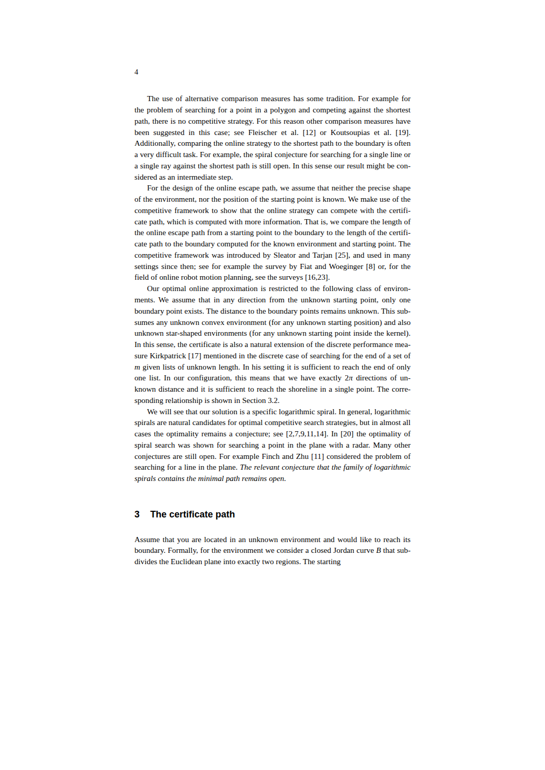4
The use of alternative comparison measures has some tradition. For example for the problem of searching for a point in a polygon and competing against the shortest path, there is no competitive strategy. For this reason other comparison measures have been suggested in this case; see Fleischer et al. [12] or Koutsoupias et al. [19]. Additionally, comparing the online strategy to the shortest path to the boundary is often a very difficult task. For example, the spiral conjecture for searching for a single line or a single ray against the shortest path is still open. In this sense our result might be considered as an intermediate step.
For the design of the online escape path, we assume that neither the precise shape of the environment, nor the position of the starting point is known. We make use of the competitive framework to show that the online strategy can compete with the certificate path, which is computed with more information. That is, we compare the length of the online escape path from a starting point to the boundary to the length of the certificate path to the boundary computed for the known environment and starting point. The competitive framework was introduced by Sleator and Tarjan [25], and used in many settings since then; see for example the survey by Fiat and Woeginger [8] or, for the field of online robot motion planning, see the surveys [16,23].
Our optimal online approximation is restricted to the following class of en­vironments. We assume that in any direction from the unknown starting point, only one boundary point exists. The distance to the boundary points remains unknown. This subsumes any unknown convex environment (for any unknown starting position) and also unknown star-shaped environments (for any unknown starting point inside the kernel). In this sense, the certificate is also a natural extension of the discrete performance measure Kirkpatrick [17] mentioned in the discrete case of searching for the end of a set of m given lists of unknown length. In his setting it is sufficient to reach the end of only one list. In our configura­tion, this means that we have exactly 2π directions of unknown distance and it is sufficient to reach the shoreline in a single point. The corresponding relationship is shown in Section 3.2.
We will see that our solution is a specific logarithmic spiral. In general, loga­rithmic spirals are natural candidates for optimal competitive search strategies, but in almost all cases the optimality remains a conjecture; see [2,7,9,11,14]. In [20] the optimality of spiral search was shown for searching a point in the plane with a radar. Many other conjectures are still open. For example Finch and Zhu [11] considered the problem of searching for a line in the plane. The relevant conjecture that the family of logarithmic spirals contains the minimal path remains open.
3 The certificate path
Assume that you are located in an unknown environment and would like to reach its boundary. Formally, for the environment we consider a closed Jordan curve B that subdivides the Euclidean plane into exactly two regions. The starting